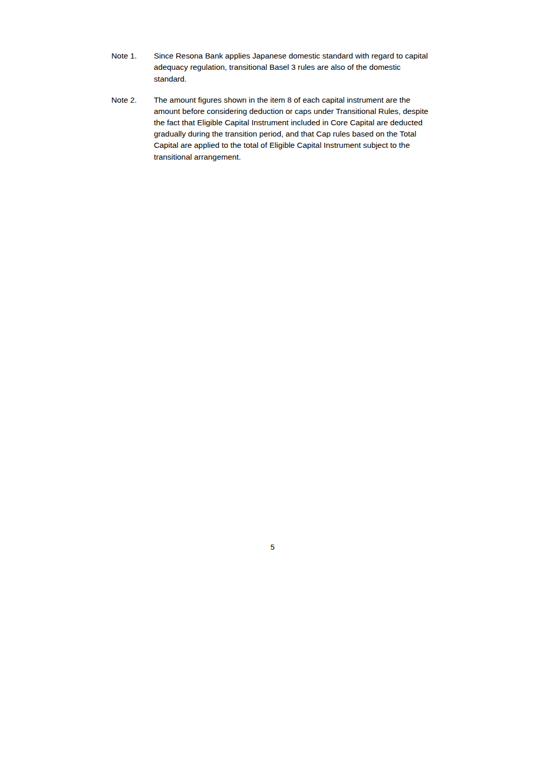| Note 1. | Since Resona Bank applies Japanese domestic standard with regard to capital adequacy regulation, transitional Basel 3 rules are also of the domestic standard. |
| Note 2. | The amount figures shown in the item 8 of each capital instrument are the amount before considering deduction or caps under Transitional Rules, despite the fact that Eligible Capital Instrument included in Core Capital are deducted gradually during the transition period, and that Cap rules based on the Total Capital are applied to the total of Eligible Capital Instrument subject to the transitional arrangement. |
5